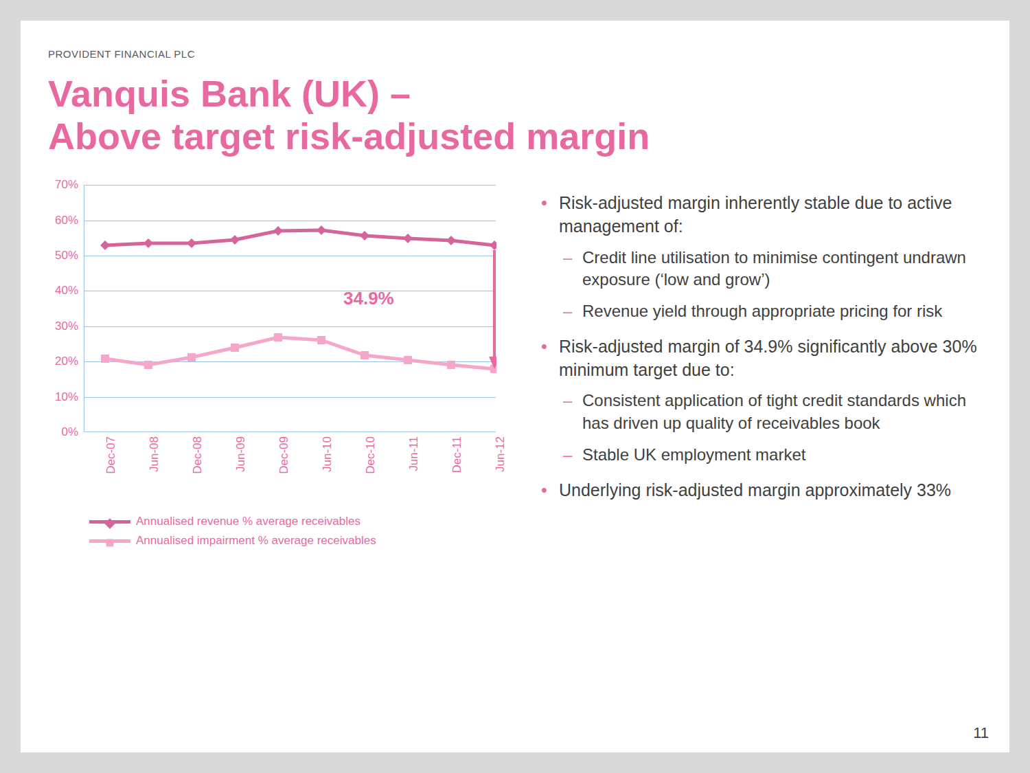Provident Financial plc
Vanquis Bank (UK) –
Above target risk-adjusted margin
70% 60% 50% 40% 30% 20% 10% 0%
34.9%
Dec-07 Jun-08 Dec-08 Jun-09 Dec-09 Jun-10 Dec-10 Jun-11 Dec-11 Jun-12
Annualised revenue % average receivables
Annualised impairment % average receivables
Risk-adjusted margin inherently stable due to active management of:
Credit line utilisation to minimise contingent undrawn exposure (‘low and grow’)
Revenue yield through appropriate pricing for risk
Risk-adjusted margin of 34.9% significantly above 30% minimum target due to:
Consistent application of tight credit standards which has driven up quality of receivables book
Stable UK employment market
Underlying risk-adjusted margin approximately 33%
11